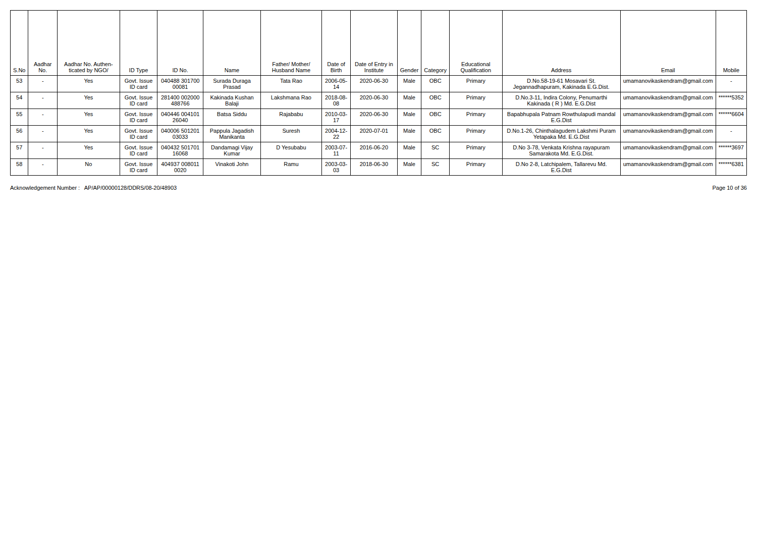| S.No | Aadhar No. | Aadhar No. Authen-ticated by NGO/ | ID Type | ID No. | Name | Father/ Mother/ Husband Name | Date of Birth | Date of Entry in Institute | Gender | Category | Educational Qualification | Address | Email | Mobile |
| --- | --- | --- | --- | --- | --- | --- | --- | --- | --- | --- | --- | --- | --- | --- |
| 53 | - | Yes | Govt. Issue ID card | 040488 301700 00081 | Surada Duraga Prasad | Tata Rao | 2006-05-14 | 2020-06-30 | Male | OBC | Primary | D.No.58-19-61 Mosavari St. Jegannadhapuram, Kakinada E.G.Dist. | umamanovikaskendram@gmail.com | - |
| 54 | - | Yes | Govt. Issue ID card | 281400 002000 488766 | Kakinada Kushan Balaji | Lakshmana Rao | 2018-08-08 | 2020-06-30 | Male | OBC | Primary | D.No.3-11, Indira Colony, Penumarthi Kakinada ( R ) Md. E.G.Dist | umamanovikaskendram@gmail.com | ******5352 |
| 55 | - | Yes | Govt. Issue ID card | 040446 004101 26040 | Batsa Siddu | Rajababu | 2010-03-17 | 2020-06-30 | Male | OBC | Primary | Bapabhupala Patnam Rowthulapudi mandal E.G.Dist | umamanovikaskendram@gmail.com | ******6604 |
| 56 | - | Yes | Govt. Issue ID card | 040006 501201 03033 | Pappula Jagadish Manikanta | Suresh | 2004-12-22 | 2020-07-01 | Male | OBC | Primary | D.No.1-26, Chinthalagudem Lakshmi Puram Yetapaka Md. E.G.Dist | umamanovikaskendram@gmail.com | - |
| 57 | - | Yes | Govt. Issue ID card | 040432 501701 16068 | Dandamagi Vijay Kumar | D Yesubabu | 2003-07-11 | 2016-06-20 | Male | SC | Primary | D.No 3-78, Venkata Krishna rayapuram Samarakota Md. E.G.Dist. | umamanovikaskendram@gmail.com | ******3697 |
| 58 | - | No | Govt. Issue ID card | 404937 008011 0020 | Vinakoti John | Ramu | 2003-03-03 | 2018-06-30 | Male | SC | Primary | D.No 2-8, Latchipalem, Tallarevu Md. E.G.Dist | umamanovikaskendram@gmail.com | ******6381 |
Acknowledgement Number : AP/AP/00000128/DDRS/08-20/48903 Page 10 of 36